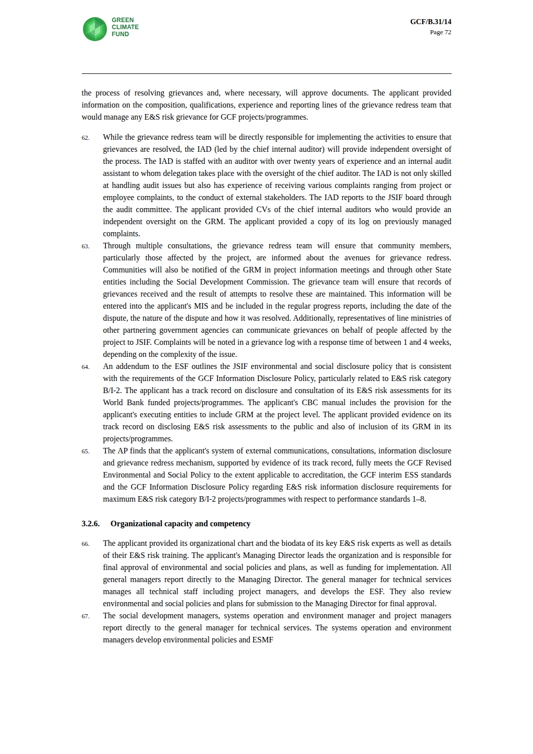GREEN
CLIMATE
FUND
GCF/B.31/14
Page 72
the process of resolving grievances and, where necessary, will approve documents. The applicant provided information on the composition, qualifications, experience and reporting lines of the grievance redress team that would manage any E&S risk grievance for GCF projects/programmes.
62.
While the grievance redress team will be directly responsible for implementing the activities to ensure that grievances are resolved, the IAD (led by the chief internal auditor) will provide independent oversight of the process. The IAD is staffed with an auditor with over twenty years of experience and an internal audit assistant to whom delegation takes place with the oversight of the chief auditor. The IAD is not only skilled at handling audit issues but also has experience of receiving various complaints ranging from project or employee complaints, to the conduct of external stakeholders. The IAD reports to the JSIF board through the audit committee. The applicant provided CVs of the chief internal auditors who would provide an independent oversight on the GRM. The applicant provided a copy of its log on previously managed complaints.
63.
Through multiple consultations, the grievance redress team will ensure that community members, particularly those affected by the project, are informed about the avenues for grievance redress. Communities will also be notified of the GRM in project information meetings and through other State entities including the Social Development Commission. The grievance team will ensure that records of grievances received and the result of attempts to resolve these are maintained. This information will be entered into the applicant's MIS and be included in the regular progress reports, including the date of the dispute, the nature of the dispute and how it was resolved. Additionally, representatives of line ministries of other partnering government agencies can communicate grievances on behalf of people affected by the project to JSIF. Complaints will be noted in a grievance log with a response time of between 1 and 4 weeks, depending on the complexity of the issue.
64.
An addendum to the ESF outlines the JSIF environmental and social disclosure policy that is consistent with the requirements of the GCF Information Disclosure Policy, particularly related to E&S risk category B/I-2. The applicant has a track record on disclosure and consultation of its E&S risk assessments for its World Bank funded projects/programmes. The applicant's CBC manual includes the provision for the applicant's executing entities to include GRM at the project level. The applicant provided evidence on its track record on disclosing E&S risk assessments to the public and also of inclusion of its GRM in its projects/programmes.
65.
The AP finds that the applicant's system of external communications, consultations, information disclosure and grievance redress mechanism, supported by evidence of its track record, fully meets the GCF Revised Environmental and Social Policy to the extent applicable to accreditation, the GCF interim ESS standards and the GCF Information Disclosure Policy regarding E&S risk information disclosure requirements for maximum E&S risk category B/I-2 projects/programmes with respect to performance standards 1–8.
3.2.6. Organizational capacity and competency
66.
The applicant provided its organizational chart and the biodata of its key E&S risk experts as well as details of their E&S risk training. The applicant's Managing Director leads the organization and is responsible for final approval of environmental and social policies and plans, as well as funding for implementation. All general managers report directly to the Managing Director. The general manager for technical services manages all technical staff including project managers, and develops the ESF. They also review environmental and social policies and plans for submission to the Managing Director for final approval.
67.
The social development managers, systems operation and environment manager and project managers report directly to the general manager for technical services. The systems operation and environment managers develop environmental policies and ESMF